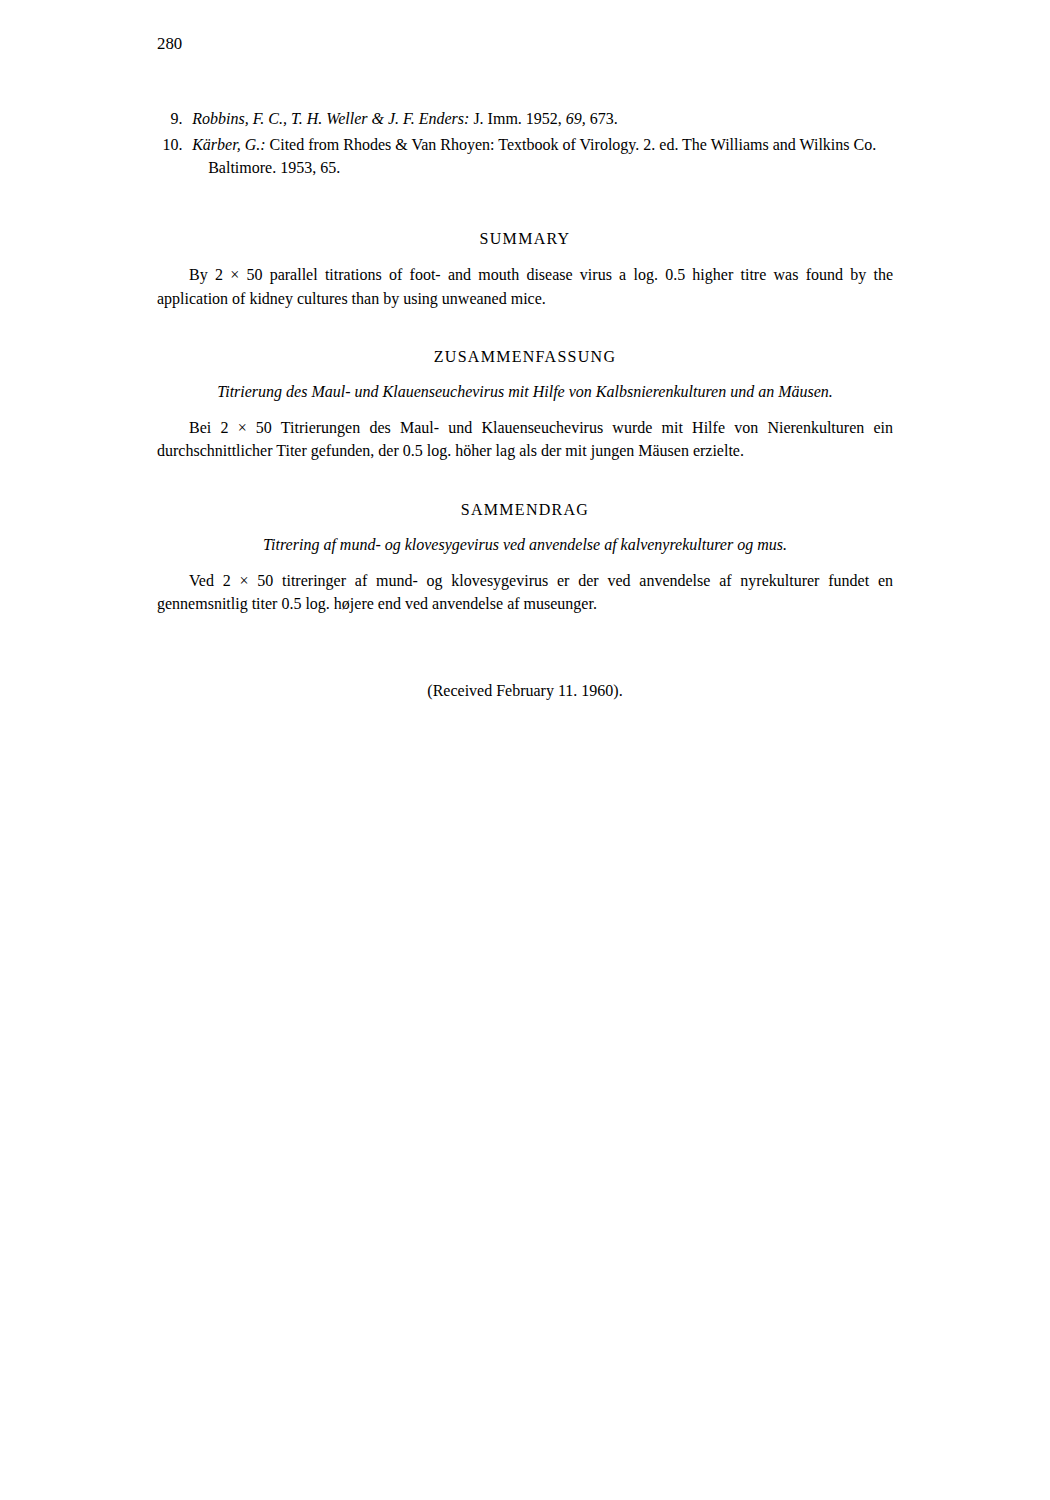280
9. Robbins, F. C., T. H. Weller & J. F. Enders: J. Imm. 1952, 69, 673.
10. Kärber, G.: Cited from Rhodes & Van Rhoyen: Textbook of Virology. 2. ed. The Williams and Wilkins Co. Baltimore. 1953, 65.
SUMMARY
By 2 × 50 parallel titrations of foot- and mouth disease virus a log. 0.5 higher titre was found by the application of kidney cultures than by using unweaned mice.
ZUSAMMENFASSUNG
Titrierung des Maul- und Klauenseuchevirus mit Hilfe von Kalbsnierenkulturen und an Mäusen.
Bei 2 × 50 Titrierungen des Maul- und Klauenseuchevirus wurde mit Hilfe von Nierenkulturen ein durchschnittlicher Titer gefunden, der 0.5 log. höher lag als der mit jungen Mäusen erzielte.
SAMMENDRAG
Titrering af mund- og klovesygevirus ved anvendelse af kalvenyrekulturer og mus.
Ved 2 × 50 titreringer af mund- og klovesygevirus er der ved anvendelse af nyrekulturer fundet en gennemsnitlig titer 0.5 log. højere end ved anvendelse af museunger.
(Received February 11. 1960).